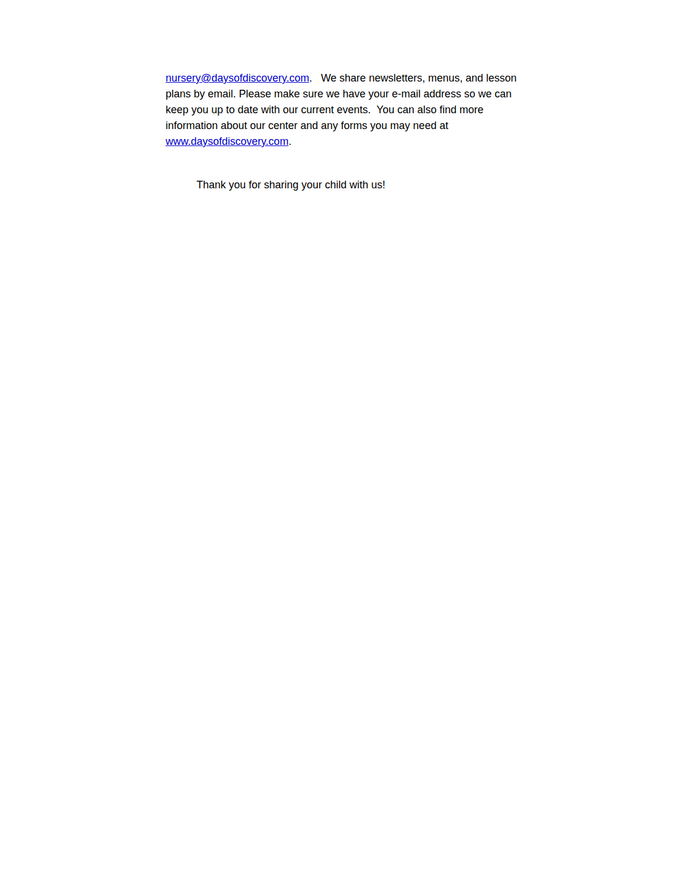nursery@daysofdiscovery.com. We share newsletters, menus, and lesson plans by email. Please make sure we have your e-mail address so we can keep you up to date with our current events. You can also find more information about our center and any forms you may need at www.daysofdiscovery.com.
Thank you for sharing your child with us!